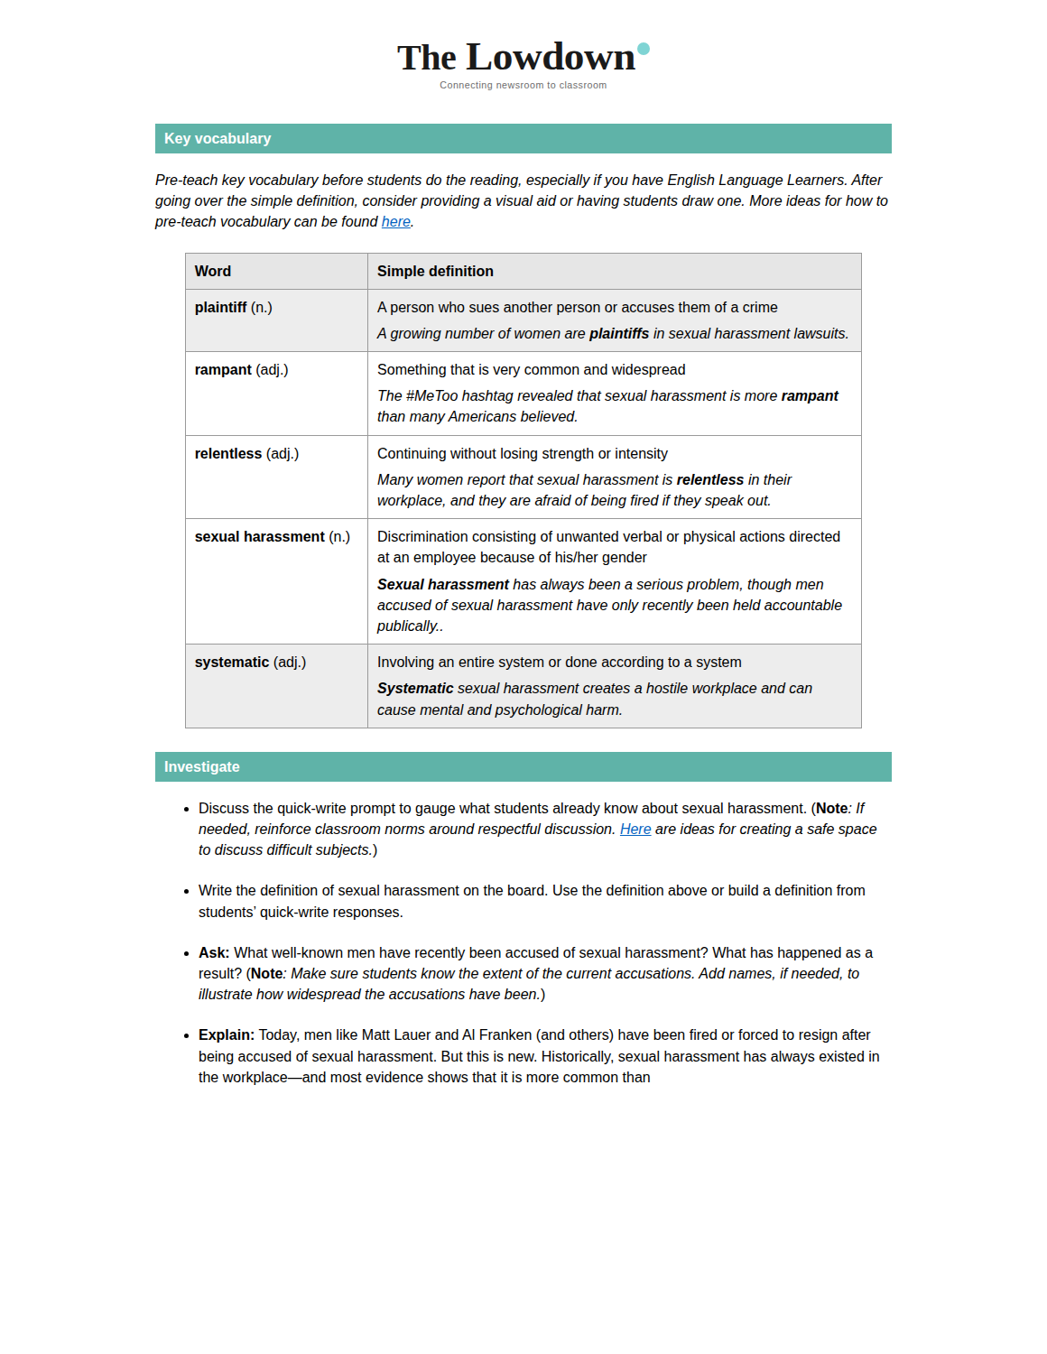The Lowdown
Connecting newsroom to classroom
Key vocabulary
Pre-teach key vocabulary before students do the reading, especially if you have English Language Learners. After going over the simple definition, consider providing a visual aid or having students draw one. More ideas for how to pre-teach vocabulary can be found here.
| Word | Simple definition |
| --- | --- |
| plaintiff (n.) | A person who sues another person or accuses them of a crime A growing number of women are plaintiffs in sexual harassment lawsuits. |
| rampant (adj.) | Something that is very common and widespread The #MeToo hashtag revealed that sexual harassment is more rampant than many Americans believed. |
| relentless (adj.) | Continuing without losing strength or intensity Many women report that sexual harassment is relentless in their workplace, and they are afraid of being fired if they speak out. |
| sexual harassment (n.) | Discrimination consisting of unwanted verbal or physical actions directed at an employee because of his/her gender Sexual harassment has always been a serious problem, though men accused of sexual harassment have only recently been held accountable publically.. |
| systematic (adj.) | Involving an entire system or done according to a system Systematic sexual harassment creates a hostile workplace and can cause mental and psychological harm. |
Investigate
Discuss the quick-write prompt to gauge what students already know about sexual harassment. (Note: If needed, reinforce classroom norms around respectful discussion. Here are ideas for creating a safe space to discuss difficult subjects.)
Write the definition of sexual harassment on the board. Use the definition above or build a definition from students’ quick-write responses.
Ask: What well-known men have recently been accused of sexual harassment? What has happened as a result? (Note: Make sure students know the extent of the current accusations. Add names, if needed, to illustrate how widespread the accusations have been.)
Explain: Today, men like Matt Lauer and Al Franken (and others) have been fired or forced to resign after being accused of sexual harassment. But this is new. Historically, sexual harassment has always existed in the workplace—and most evidence shows that it is more common than